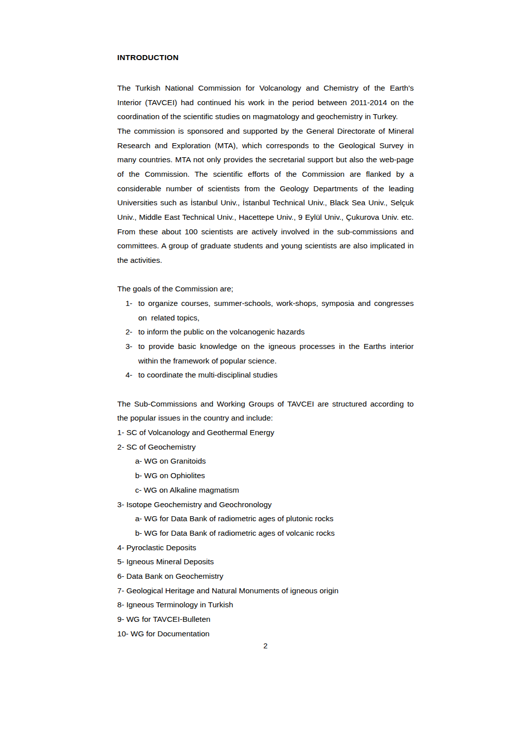INTRODUCTION
The Turkish National Commission for Volcanology and Chemistry of the Earth's Interior (TAVCEI) had continued his work in the period between 2011-2014 on the coordination of the scientific studies on magmatology and geochemistry in Turkey.
The commission is sponsored and supported by the General Directorate of Mineral Research and Exploration (MTA), which corresponds to the Geological Survey in many countries. MTA not only provides the secretarial support but also the web-page of the Commission. The scientific efforts of the Commission are flanked by a considerable number of scientists from the Geology Departments of the leading Universities such as İstanbul Univ., İstanbul Technical Univ., Black Sea Univ., Selçuk Univ., Middle East Technical Univ., Hacettepe Univ., 9 Eylül Univ., Çukurova Univ. etc. From these about 100 scientists are actively involved in the sub-commissions and committees. A group of graduate students and young scientists are also implicated in the activities.
The goals of the Commission are;
to organize courses, summer-schools, work-shops, symposia and congresses on related topics,
to inform the public on the volcanogenic hazards
to provide basic knowledge on the igneous processes in the Earths interior within the framework of popular science.
to coordinate the multi-disciplinal studies
The Sub-Commissions and Working Groups of TAVCEI are structured according to the popular issues in the country and include:
1- SC of Volcanology and Geothermal Energy
2- SC of Geochemistry
a- WG on Granitoids
b- WG on Ophiolites
c- WG on Alkaline magmatism
3- Isotope Geochemistry and Geochronology
a- WG for Data Bank of radiometric ages of plutonic rocks
b- WG for Data Bank of radiometric ages of volcanic rocks
4- Pyroclastic Deposits
5- Igneous Mineral Deposits
6- Data Bank on Geochemistry
7- Geological Heritage and Natural Monuments of igneous origin
8- Igneous Terminology in Turkish
9- WG for TAVCEI-Bulleten
10- WG for Documentation
2